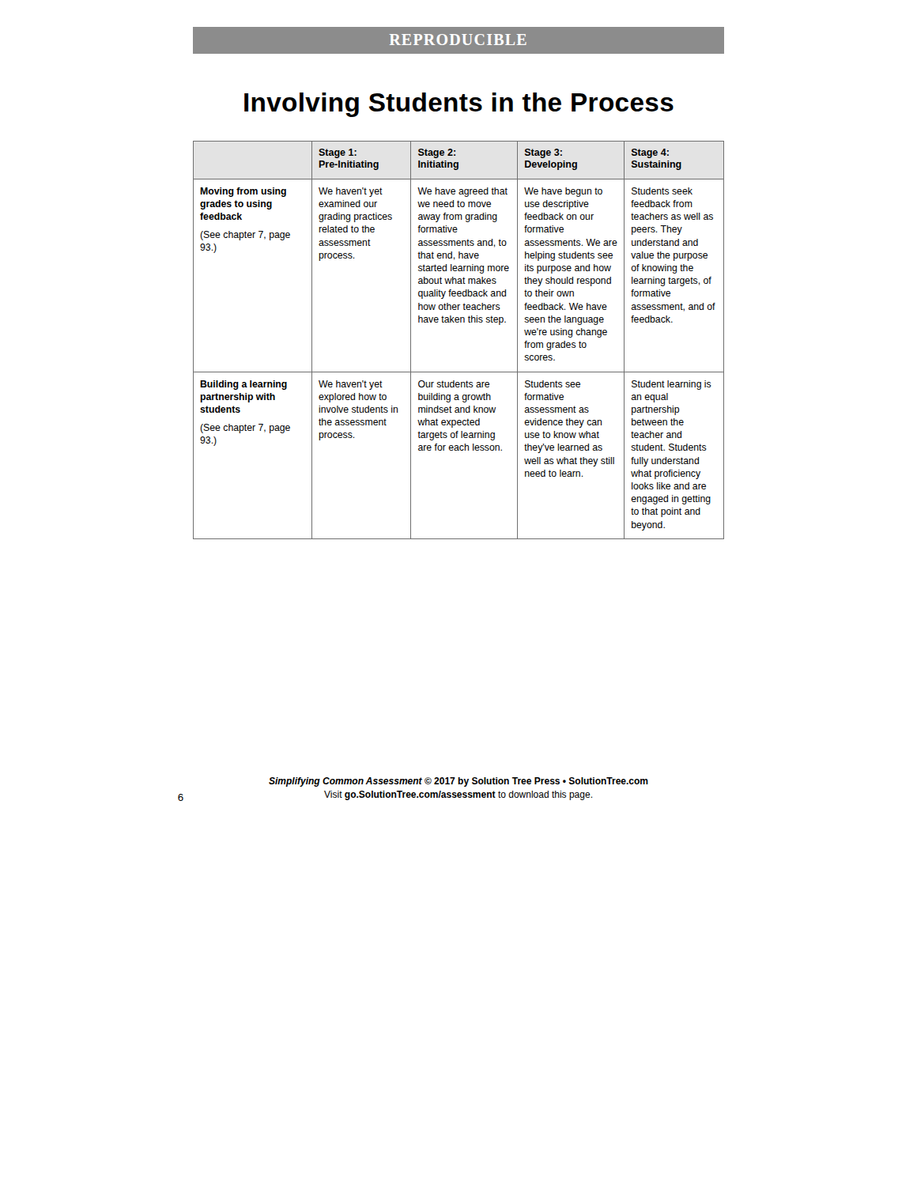REPRODUCIBLE
Involving Students in the Process
| | Stage 1: Pre-Initiating | Stage 2: Initiating | Stage 3: Developing | Stage 4: Sustaining |
| --- | --- | --- | --- | --- |
| Moving from using grades to using feedback (See chapter 7, page 93.) | We haven't yet examined our grading practices related to the assessment process. | We have agreed that we need to move away from grading formative assessments and, to that end, have started learning more about what makes quality feedback and how other teachers have taken this step. | We have begun to use descriptive feedback on our formative assessments. We are helping students see its purpose and how they should respond to their own feedback. We have seen the language we're using change from grades to scores. | Students seek feedback from teachers as well as peers. They understand and value the purpose of knowing the learning targets, of formative assessment, and of feedback. |
| Building a learning partnership with students (See chapter 7, page 93.) | We haven't yet explored how to involve students in the assessment process. | Our students are building a growth mindset and know what expected targets of learning are for each lesson. | Students see formative assessment as evidence they can use to know what they've learned as well as what they still need to learn. | Student learning is an equal partnership between the teacher and student. Students fully understand what proficiency looks like and are engaged in getting to that point and beyond. |
6
Simplifying Common Assessment © 2017 by Solution Tree Press • SolutionTree.com
Visit go.SolutionTree.com/assessment to download this page.